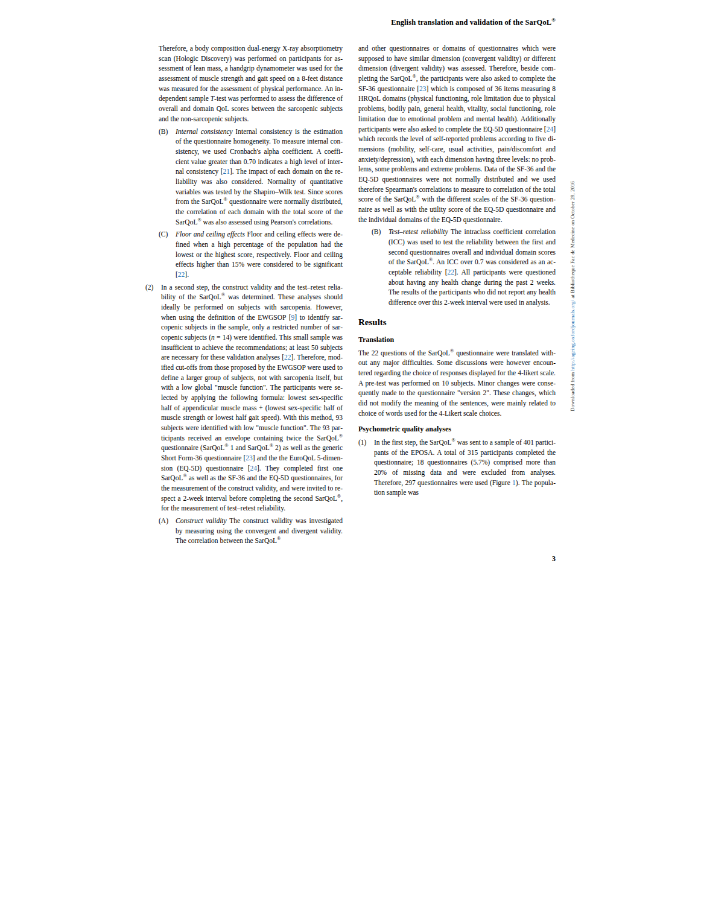English translation and validation of the SarQoL®
Downloaded from http://ageing.oxfordjournals.org/ at Bibliotheque Fac de Medecine on October 28, 2016
Therefore, a body composition dual-energy X-ray absorptiometry scan (Hologic Discovery) was performed on participants for assessment of lean mass, a handgrip dynamometer was used for the assessment of muscle strength and gait speed on a 8-feet distance was measured for the assessment of physical performance. An independent sample T-test was performed to assess the difference of overall and domain QoL scores between the sarcopenic subjects and the non-sarcopenic subjects.
(B)
Internal consistency Internal consistency is the estimation of the questionnaire homogeneity. To measure internal consistency, we used Cronbach's alpha coefficient. A coefficient value greater than 0.70 indicates a high level of internal consistency [21]. The impact of each domain on the reliability was also considered. Normality of quantitative variables was tested by the Shapiro–Wilk test. Since scores from the SarQoL® questionnaire were normally distributed, the correlation of each domain with the total score of the SarQoL® was also assessed using Pearson's correlations.
(C)
Floor and ceiling effects Floor and ceiling effects were defined when a high percentage of the population had the lowest or the highest score, respectively. Floor and ceiling effects higher than 15% were considered to be significant [22].
(2)
In a second step, the construct validity and the test–retest reliability of the SarQoL® was determined. These analyses should ideally be performed on subjects with sarcopenia. However, when using the definition of the EWGSOP [9] to identify sarcopenic subjects in the sample, only a restricted number of sarcopenic subjects (n = 14) were identified. This small sample was insufficient to achieve the recommendations; at least 50 subjects are necessary for these validation analyses [22]. Therefore, modified cut-offs from those proposed by the EWGSOP were used to define a larger group of subjects, not with sarcopenia itself, but with a low global "muscle function". The participants were selected by applying the following formula: lowest sex-specific half of appendicular muscle mass + (lowest sex-specific half of muscle strength or lowest half gait speed). With this method, 93 subjects were identified with low "muscle function". The 93 participants received an envelope containing twice the SarQoL® questionnaire (SarQoL® 1 and SarQoL® 2) as well as the generic Short Form-36 questionnaire [23] and the the EuroQoL 5-dimension (EQ-5D) questionnaire [24]. They completed first one SarQoL® as well as the SF-36 and the EQ-5D questionnaires, for the measurement of the construct validity, and were invited to respect a 2-week interval before completing the second SarQoL®, for the measurement of test–retest reliability.
(A)
Construct validity The construct validity was investigated by measuring using the convergent and divergent validity. The correlation between the SarQoL®
and other questionnaires or domains of questionnaires which were supposed to have similar dimension (convergent validity) or different dimension (divergent validity) was assessed. Therefore, beside completing the SarQoL®, the participants were also asked to complete the SF-36 questionnaire [23] which is composed of 36 items measuring 8 HRQoL domains (physical functioning, role limitation due to physical problems, bodily pain, general health, vitality, social functioning, role limitation due to emotional problem and mental health). Additionally participants were also asked to complete the EQ-5D questionnaire [24] which records the level of self-reported problems according to five dimensions (mobility, self-care, usual activities, pain/discomfort and anxiety/depression), with each dimension having three levels: no problems, some problems and extreme problems. Data of the SF-36 and the EQ-5D questionnaires were not normally distributed and we used therefore Spearman's correlations to measure to correlation of the total score of the SarQoL® with the different scales of the SF-36 questionnaire as well as with the utility score of the EQ-5D questionnaire and the individual domains of the EQ-5D questionnaire.
(B)
Test–retest reliability The intraclass coefficient correlation (ICC) was used to test the reliability between the first and second questionnaires overall and individual domain scores of the SarQoL®. An ICC over 0.7 was considered as an acceptable reliability [22]. All participants were questioned about having any health change during the past 2 weeks. The results of the participants who did not report any health difference over this 2-week interval were used in analysis.
Results
Translation
The 22 questions of the SarQoL® questionnaire were translated without any major difficulties. Some discussions were however encountered regarding the choice of responses displayed for the 4-likert scale. A pre-test was performed on 10 subjects. Minor changes were consequently made to the questionnaire "version 2". These changes, which did not modify the meaning of the sentences, were mainly related to choice of words used for the 4-Likert scale choices.
Psychometric quality analyses
(1)
In the first step, the SarQoL® was sent to a sample of 401 participants of the EPOSA. A total of 315 participants completed the questionnaire; 18 questionnaires (5.7%) comprised more than 20% of missing data and were excluded from analyses. Therefore, 297 questionnaires were used (Figure 1). The population sample was
3